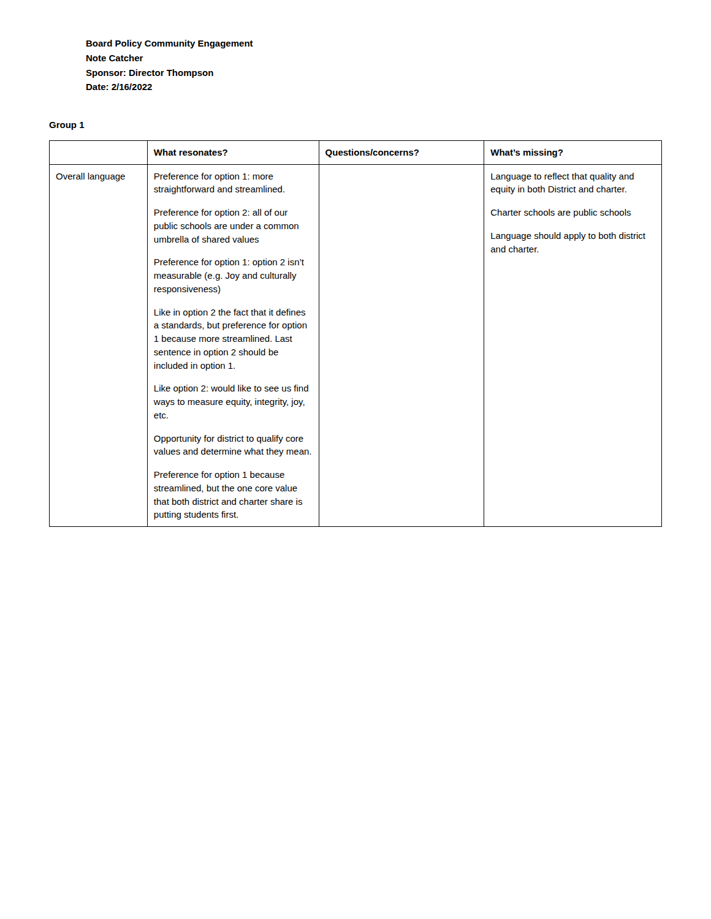Board Policy Community Engagement
Note Catcher
Sponsor: Director Thompson
Date: 2/16/2022
Group 1
| | What resonates? | Questions/concerns? | What’s missing? |
| --- | --- | --- | --- |
| Overall language | Preference for option 1: more straightforward and streamlined. Preference for option 2: all of our public schools are under a common umbrella of shared values Preference for option 1: option 2 isn’t measurable (e.g. Joy and culturally responsiveness) Like in option 2 the fact that it defines a standards, but preference for option 1 because more streamlined. Last sentence in option 2 should be included in option 1. Like option 2: would like to see us find ways to measure equity, integrity, joy, etc. Opportunity for district to qualify core values and determine what they mean. Preference for option 1 because streamlined, but the one core value that both district and charter share is putting students first. | | Language to reflect that quality and equity in both District and charter. Charter schools are public schools Language should apply to both district and charter. |